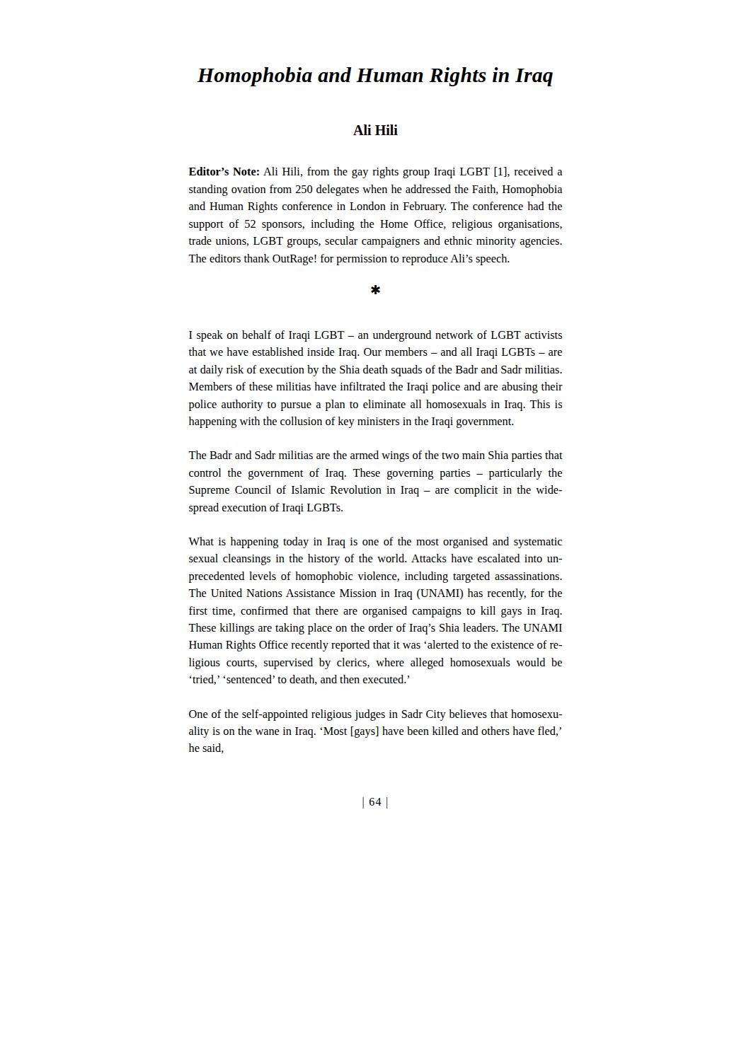Homophobia and Human Rights in Iraq
Ali Hili
Editor’s Note: Ali Hili, from the gay rights group Iraqi LGBT [1], received a standing ovation from 250 delegates when he addressed the Faith, Homophobia and Human Rights conference in London in February. The conference had the support of 52 sponsors, including the Home Office, religious organisations, trade unions, LGBT groups, secular campaigners and ethnic minority agencies. The editors thank OutRage! for permission to reproduce Ali’s speech.
✱
I speak on behalf of Iraqi LGBT – an underground network of LGBT activists that we have established inside Iraq. Our members – and all Iraqi LGBTs – are at daily risk of execution by the Shia death squads of the Badr and Sadr militias. Members of these militias have infiltrated the Iraqi police and are abusing their police authority to pursue a plan to eliminate all homosexuals in Iraq. This is happening with the collusion of key ministers in the Iraqi government.
The Badr and Sadr militias are the armed wings of the two main Shia parties that control the government of Iraq. These governing parties – particularly the Supreme Council of Islamic Revolution in Iraq – are complicit in the widespread execution of Iraqi LGBTs.
What is happening today in Iraq is one of the most organised and systematic sexual cleansings in the history of the world. Attacks have escalated into unprecedented levels of homophobic violence, including targeted assassinations. The United Nations Assistance Mission in Iraq (UNAMI) has recently, for the first time, confirmed that there are organised campaigns to kill gays in Iraq. These killings are taking place on the order of Iraq’s Shia leaders. The UNAMI Human Rights Office recently reported that it was ‘alerted to the existence of religious courts, supervised by clerics, where alleged homosexuals would be ‘tried,’ ‘sentenced’ to death, and then executed.’
One of the self-appointed religious judges in Sadr City believes that homosexuality is on the wane in Iraq. ‘Most [gays] have been killed and others have fled,’ he said,
| 64 |